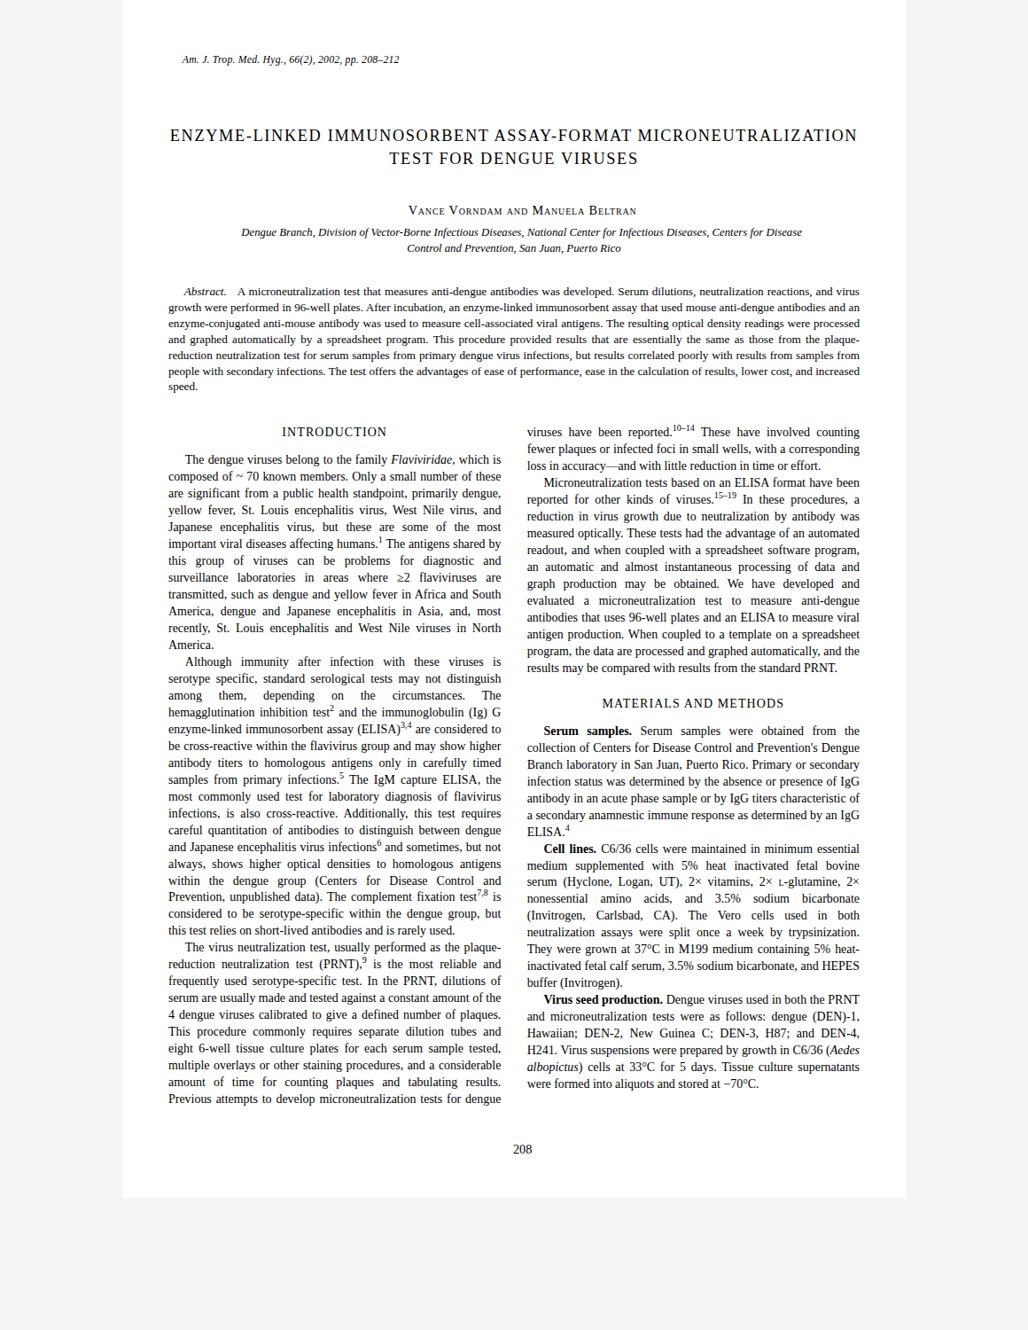Am. J. Trop. Med. Hyg., 66(2), 2002, pp. 208–212
Enzyme-Linked Immunosorbent Assay-Format Microneutralization
Test for Dengue Viruses
Vance Vorndam and Manuela Beltran
Dengue Branch, Division of Vector-Borne Infectious Diseases, National Center for Infectious Diseases, Centers for Disease
Control and Prevention, San Juan, Puerto Rico
Abstract. A microneutralization test that measures anti-dengue antibodies was developed. Serum dilutions, neutralization reactions, and virus growth were performed in 96-well plates. After incubation, an enzyme-linked immunosorbent assay that used mouse anti-dengue antibodies and an enzyme-conjugated anti-mouse antibody was used to measure cell-associated viral antigens. The resulting optical density readings were processed and graphed automatically by a spreadsheet program. This procedure provided results that are essentially the same as those from the plaque-reduction neutralization test for serum samples from primary dengue virus infections, but results correlated poorly with results from samples from people with secondary infections. The test offers the advantages of ease of performance, ease in the calculation of results, lower cost, and increased speed.
Introduction
The dengue viruses belong to the family Flaviviridae, which is composed of ~ 70 known members. Only a small number of these are significant from a public health standpoint, primarily dengue, yellow fever, St. Louis encephalitis virus, West Nile virus, and Japanese encephalitis virus, but these are some of the most important viral diseases affecting humans.1 The antigens shared by this group of viruses can be problems for diagnostic and surveillance laboratories in areas where ≥2 flaviviruses are transmitted, such as dengue and yellow fever in Africa and South America, dengue and Japanese encephalitis in Asia, and, most recently, St. Louis encephalitis and West Nile viruses in North America.
Although immunity after infection with these viruses is serotype specific, standard serological tests may not distinguish among them, depending on the circumstances. The hemagglutination inhibition test2 and the immunoglobulin (Ig) G enzyme-linked immunosorbent assay (ELISA)3,4 are considered to be cross-reactive within the flavivirus group and may show higher antibody titers to homologous antigens only in carefully timed samples from primary infections.5 The IgM capture ELISA, the most commonly used test for laboratory diagnosis of flavivirus infections, is also cross-reactive. Additionally, this test requires careful quantitation of antibodies to distinguish between dengue and Japanese encephalitis virus infections6 and sometimes, but not always, shows higher optical densities to homologous antigens within the dengue group (Centers for Disease Control and Prevention, unpublished data). The complement fixation test7,8 is considered to be serotype-specific within the dengue group, but this test relies on short-lived antibodies and is rarely used.
The virus neutralization test, usually performed as the plaque-reduction neutralization test (PRNT),9 is the most reliable and frequently used serotype-specific test. In the PRNT, dilutions of serum are usually made and tested against a constant amount of the 4 dengue viruses calibrated to give a defined number of plaques. This procedure commonly requires separate dilution tubes and eight 6-well tissue culture plates for each serum sample tested, multiple overlays or other staining procedures, and a considerable amount of time for counting plaques and tabulating results. Previous attempts to develop microneutralization tests for dengue viruses have been reported.10–14 These have involved counting fewer plaques or infected foci in small wells, with a corresponding loss in accuracy—and with little reduction in time or effort.
Microneutralization tests based on an ELISA format have been reported for other kinds of viruses.15–19 In these procedures, a reduction in virus growth due to neutralization by antibody was measured optically. These tests had the advantage of an automated readout, and when coupled with a spreadsheet software program, an automatic and almost instantaneous processing of data and graph production may be obtained. We have developed and evaluated a microneutralization test to measure anti-dengue antibodies that uses 96-well plates and an ELISA to measure viral antigen production. When coupled to a template on a spreadsheet program, the data are processed and graphed automatically, and the results may be compared with results from the standard PRNT.
Materials and Methods
Serum samples. Serum samples were obtained from the collection of Centers for Disease Control and Prevention's Dengue Branch laboratory in San Juan, Puerto Rico. Primary or secondary infection status was determined by the absence or presence of IgG antibody in an acute phase sample or by IgG titers characteristic of a secondary anamnestic immune response as determined by an IgG ELISA.4
Cell lines. C6/36 cells were maintained in minimum essential medium supplemented with 5% heat inactivated fetal bovine serum (Hyclone, Logan, UT), 2× vitamins, 2× l-glutamine, 2× nonessential amino acids, and 3.5% sodium bicarbonate (Invitrogen, Carlsbad, CA). The Vero cells used in both neutralization assays were split once a week by trypsinization. They were grown at 37°C in M199 medium containing 5% heat-inactivated fetal calf serum, 3.5% sodium bicarbonate, and HEPES buffer (Invitrogen).
Virus seed production. Dengue viruses used in both the PRNT and microneutralization tests were as follows: dengue (DEN)-1, Hawaiian; DEN-2, New Guinea C; DEN-3, H87; and DEN-4, H241. Virus suspensions were prepared by growth in C6/36 (Aedes albopictus) cells at 33°C for 5 days. Tissue culture supernatants were formed into aliquots and stored at −70°C.
208